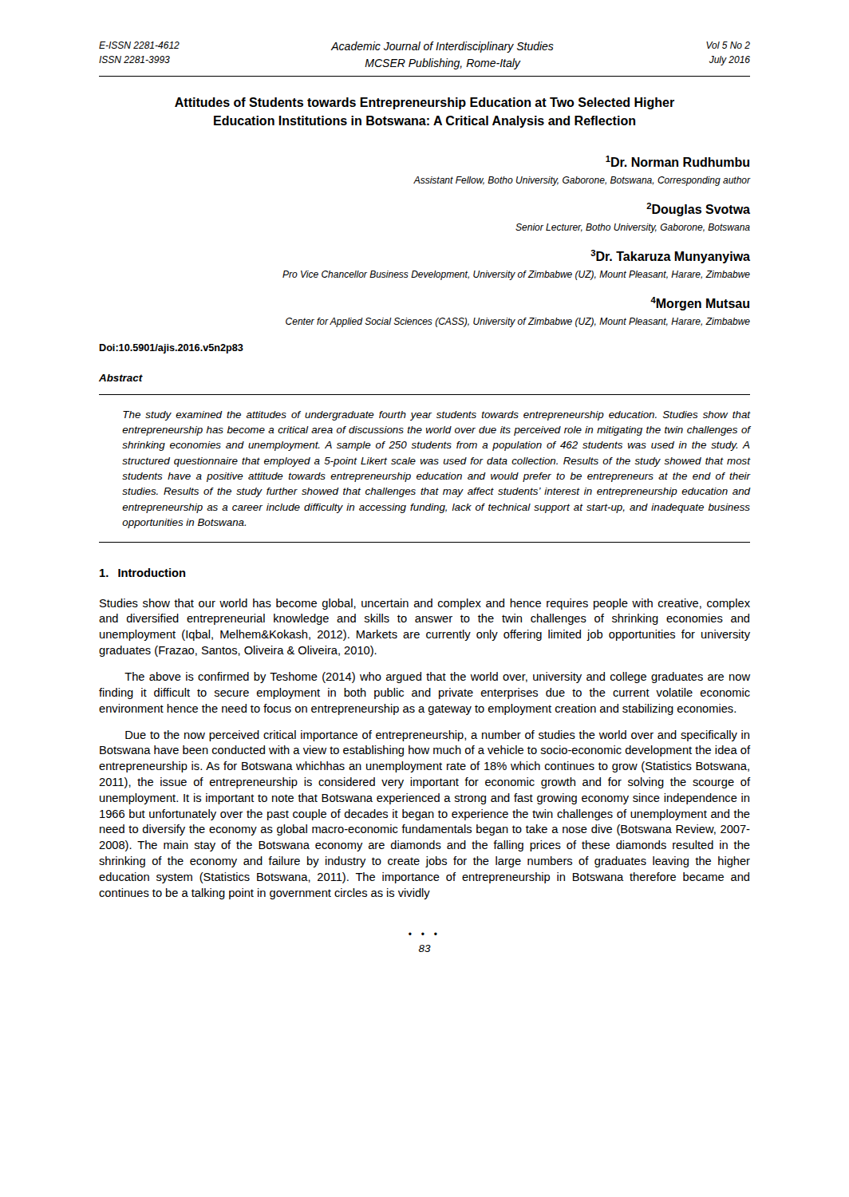E-ISSN 2281-4612
ISSN 2281-3993
Academic Journal of Interdisciplinary Studies
MCSER Publishing, Rome-Italy
Vol 5 No 2
July 2016
Attitudes of Students towards Entrepreneurship Education at Two Selected Higher
Education Institutions in Botswana: A Critical Analysis and Reflection
1Dr. Norman Rudhumbu
Assistant Fellow, Botho University, Gaborone, Botswana, Corresponding author
2Douglas Svotwa
Senior Lecturer, Botho University, Gaborone, Botswana
3Dr. Takaruza Munyanyiwa
Pro Vice Chancellor Business Development, University of Zimbabwe (UZ), Mount Pleasant, Harare, Zimbabwe
4Morgen Mutsau
Center for Applied Social Sciences (CASS), University of Zimbabwe (UZ), Mount Pleasant, Harare, Zimbabwe
Doi:10.5901/ajis.2016.v5n2p83
Abstract
The study examined the attitudes of undergraduate fourth year students towards entrepreneurship education. Studies show that entrepreneurship has become a critical area of discussions the world over due its perceived role in mitigating the twin challenges of shrinking economies and unemployment. A sample of 250 students from a population of 462 students was used in the study. A structured questionnaire that employed a 5-point Likert scale was used for data collection. Results of the study showed that most students have a positive attitude towards entrepreneurship education and would prefer to be entrepreneurs at the end of their studies. Results of the study further showed that challenges that may affect students’ interest in entrepreneurship education and entrepreneurship as a career include difficulty in accessing funding, lack of technical support at start-up, and inadequate business opportunities in Botswana.
1. Introduction
Studies show that our world has become global, uncertain and complex and hence requires people with creative, complex and diversified entrepreneurial knowledge and skills to answer to the twin challenges of shrinking economies and unemployment (Iqbal, Melhem&Kokash, 2012). Markets are currently only offering limited job opportunities for university graduates (Frazao, Santos, Oliveira & Oliveira, 2010).
The above is confirmed by Teshome (2014) who argued that the world over, university and college graduates are now finding it difficult to secure employment in both public and private enterprises due to the current volatile economic environment hence the need to focus on entrepreneurship as a gateway to employment creation and stabilizing economies.
Due to the now perceived critical importance of entrepreneurship, a number of studies the world over and specifically in Botswana have been conducted with a view to establishing how much of a vehicle to socio-economic development the idea of entrepreneurship is. As for Botswana whichhas an unemployment rate of 18% which continues to grow (Statistics Botswana, 2011), the issue of entrepreneurship is considered very important for economic growth and for solving the scourge of unemployment. It is important to note that Botswana experienced a strong and fast growing economy since independence in 1966 but unfortunately over the past couple of decades it began to experience the twin challenges of unemployment and the need to diversify the economy as global macro-economic fundamentals began to take a nose dive (Botswana Review, 2007-2008). The main stay of the Botswana economy are diamonds and the falling prices of these diamonds resulted in the shrinking of the economy and failure by industry to create jobs for the large numbers of graduates leaving the higher education system (Statistics Botswana, 2011). The importance of entrepreneurship in Botswana therefore became and continues to be a talking point in government circles as is vividly
• • •
83